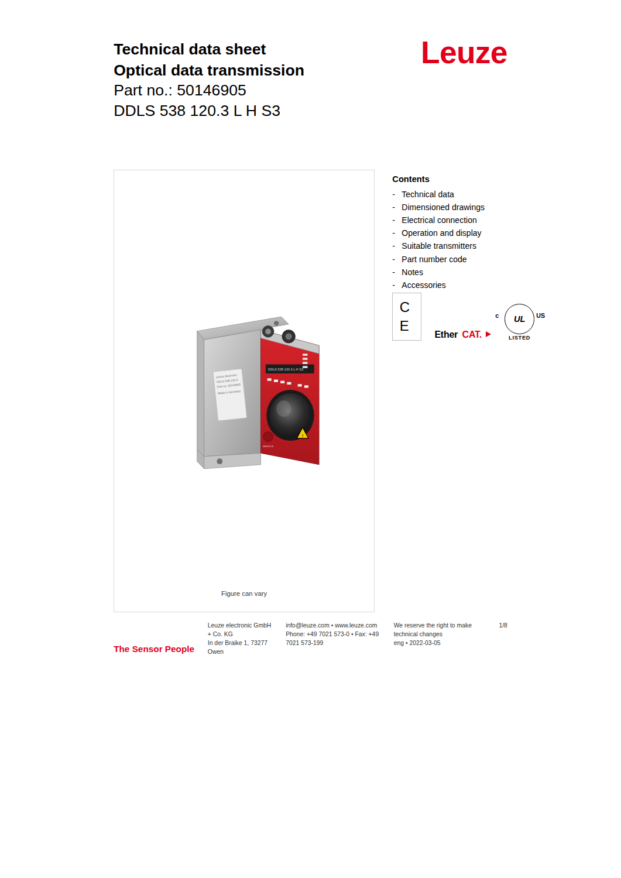Technical data sheet
Optical data transmission
Part no.: 50146905
DDLS 538 120.3 L H S3
Leuze
Leuze electronic DDLS 538 120.3 Part no. 50146905 Made in Germany DDLS 538 120.3 L H S3 ! SERVICE
Figure can vary
Contents
Technical data
Dimensioned drawings
Electrical connection
Operation and display
Suitable transmitters
Part number code
Notes
Accessories
C E
Ether CAT.
c UL US
LISTED
The Sensor People
Leuze electronic GmbH + Co. KG
In der Braike 1, 73277 Owen
info@leuze.com • www.leuze.com
Phone: +49 7021 573-0 • Fax: +49 7021 573-199
We reserve the right to make technical changes
eng • 2022-03-05
1/8